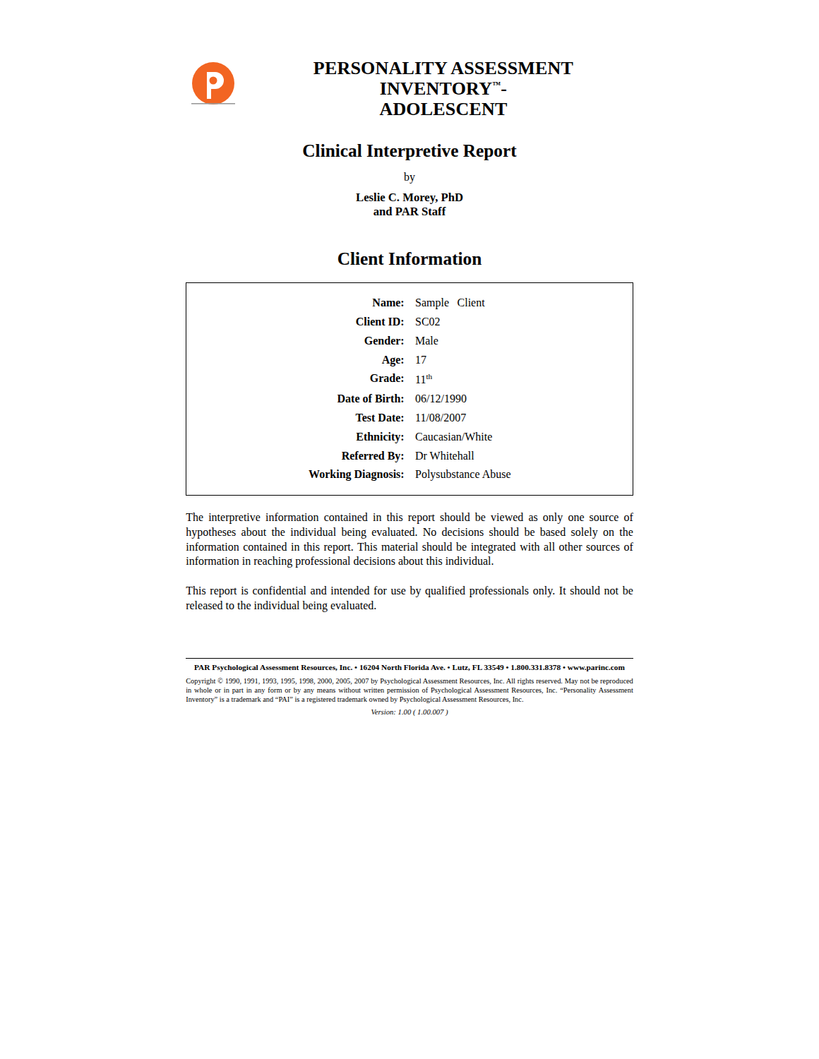PERSONALITY ASSESSMENT INVENTORY™-
ADOLESCENT
Clinical Interpretive Report
by
Leslie C. Morey, PhD
and PAR Staff
Client Information
| Name: | Sample Client |
| Client ID: | SC02 |
| Gender: | Male |
| Age: | 17 |
| Grade: | 11 th |
| Date of Birth: | 06/12/1990 |
| Test Date: | 11/08/2007 |
| Ethnicity: | Caucasian/White |
| Referred By: | Dr Whitehall |
| Working Diagnosis: | Polysubstance Abuse |
The interpretive information contained in this report should be viewed as only one source of hypotheses about the individual being evaluated. No decisions should be based solely on the information contained in this report. This material should be integrated with all other sources of information in reaching professional decisions about this individual.
This report is confidential and intended for use by qualified professionals only. It should not be released to the individual being evaluated.
PAR Psychological Assessment Resources, Inc. • 16204 North Florida Ave. • Lutz, FL 33549 • 1.800.331.8378 • www.parinc.com
Copyright © 1990, 1991, 1993, 1995, 1998, 2000, 2005, 2007 by Psychological Assessment Resources, Inc. All rights reserved. May not be reproduced in whole or in part in any form or by any means without written permission of Psychological Assessment Resources, Inc. “Personality Assessment Inventory” is a trademark and “PAI” is a registered trademark owned by Psychological Assessment Resources, Inc.
Version: 1.00 ( 1.00.007 )